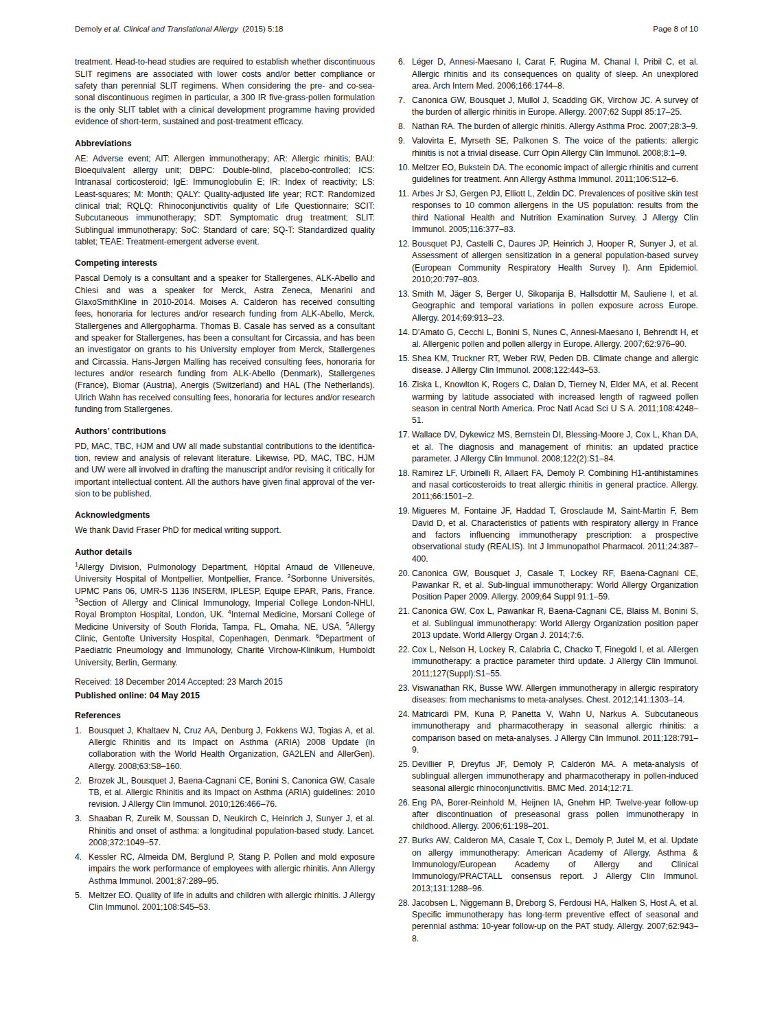Demoly et al. Clinical and Translational Allergy (2015) 5:18
Page 8 of 10
treatment. Head-to-head studies are required to establish whether discontinuous SLIT regimens are associated with lower costs and/or better compliance or safety than perennial SLIT regimens. When considering the pre- and co-seasonal discontinuous regimen in particular, a 300 IR five-grass-pollen formulation is the only SLIT tablet with a clinical development programme having provided evidence of short-term, sustained and post-treatment efficacy.
Abbreviations
AE: Adverse event; AIT: Allergen immunotherapy; AR: Allergic rhinitis; BAU: Bioequivalent allergy unit; DBPC: Double-blind, placebo-controlled; ICS: Intranasal corticosteroid; IgE: Immunoglobulin E; IR: Index of reactivity; LS: Least-squares; M: Month; QALY: Quality-adjusted life year; RCT: Randomized clinical trial; RQLQ: Rhinoconjunctivitis quality of Life Questionnaire; SCIT: Subcutaneous immunotherapy; SDT: Symptomatic drug treatment; SLIT: Sublingual immunotherapy; SoC: Standard of care; SQ-T: Standardized quality tablet; TEAE: Treatment-emergent adverse event.
Competing interests
Pascal Demoly is a consultant and a speaker for Stallergenes, ALK-Abello and Chiesi and was a speaker for Merck, Astra Zeneca, Menarini and GlaxoSmithKline in 2010-2014. Moises A. Calderon has received consulting fees, honoraria for lectures and/or research funding from ALK-Abello, Merck, Stallergenes and Allergopharma. Thomas B. Casale has served as a consultant and speaker for Stallergenes, has been a consultant for Circassia, and has been an investigator on grants to his University employer from Merck, Stallergenes and Circassia. Hans-Jørgen Malling has received consulting fees, honoraria for lectures and/or research funding from ALK-Abello (Denmark), Stallergenes (France), Biomar (Austria), Anergis (Switzerland) and HAL (The Netherlands). Ulrich Wahn has received consulting fees, honoraria for lectures and/or research funding from Stallergenes.
Authors’ contributions
PD, MAC, TBC, HJM and UW all made substantial contributions to the identification, review and analysis of relevant literature. Likewise, PD, MAC, TBC, HJM and UW were all involved in drafting the manuscript and/or revising it critically for important intellectual content. All the authors have given final approval of the version to be published.
Acknowledgments
We thank David Fraser PhD for medical writing support.
Author details
1Allergy Division, Pulmonology Department, Hôpital Arnaud de Villeneuve, University Hospital of Montpellier, Montpellier, France. 2Sorbonne Universités, UPMC Paris 06, UMR-S 1136 INSERM, IPLESP, Equipe EPAR, Paris, France. 3Section of Allergy and Clinical Immunology, Imperial College London-NHLI, Royal Brompton Hospital, London, UK. 4Internal Medicine, Morsani College of Medicine University of South Florida, Tampa, FL, Omaha, NE, USA. 5Allergy Clinic, Gentofte University Hospital, Copenhagen, Denmark. 6Department of Paediatric Pneumology and Immunology, Charité Virchow-Klinikum, Humboldt University, Berlin, Germany.
Received: 18 December 2014 Accepted: 23 March 2015
Published online: 04 May 2015
References
Bousquet J, Khaltaev N, Cruz AA, Denburg J, Fokkens WJ, Togias A, et al. Allergic Rhinitis and its Impact on Asthma (ARIA) 2008 Update (in collaboration with the World Health Organization, GA2LEN and AllerGen). Allergy. 2008;63:S8–160.
Brozek JL, Bousquet J, Baena-Cagnani CE, Bonini S, Canonica GW, Casale TB, et al. Allergic Rhinitis and its Impact on Asthma (ARIA) guidelines: 2010 revision. J Allergy Clin Immunol. 2010;126:466–76.
Shaaban R, Zureik M, Soussan D, Neukirch C, Heinrich J, Sunyer J, et al. Rhinitis and onset of asthma: a longitudinal population-based study. Lancet. 2008;372:1049–57.
Kessler RC, Almeida DM, Berglund P, Stang P. Pollen and mold exposure impairs the work performance of employees with allergic rhinitis. Ann Allergy Asthma Immunol. 2001;87:289–95.
Meltzer EO. Quality of life in adults and children with allergic rhinitis. J Allergy Clin Immunol. 2001;108:S45–53.
Léger D, Annesi-Maesano I, Carat F, Rugina M, Chanal I, Pribil C, et al. Allergic rhinitis and its consequences on quality of sleep. An unexplored area. Arch Intern Med. 2006;166:1744–8.
Canonica GW, Bousquet J, Mullol J, Scadding GK, Virchow JC. A survey of the burden of allergic rhinitis in Europe. Allergy. 2007;62 Suppl 85:17–25.
Nathan RA. The burden of allergic rhinitis. Allergy Asthma Proc. 2007;28:3–9.
Valovirta E, Myrseth SE, Palkonen S. The voice of the patients: allergic rhinitis is not a trivial disease. Curr Opin Allergy Clin Immunol. 2008;8:1–9.
Meltzer EO, Bukstein DA. The economic impact of allergic rhinitis and current guidelines for treatment. Ann Allergy Asthma Immunol. 2011;106:S12–6.
Arbes Jr SJ, Gergen PJ, Elliott L, Zeldin DC. Prevalences of positive skin test responses to 10 common allergens in the US population: results from the third National Health and Nutrition Examination Survey. J Allergy Clin Immunol. 2005;116:377–83.
Bousquet PJ, Castelli C, Daures JP, Heinrich J, Hooper R, Sunyer J, et al. Assessment of allergen sensitization in a general population-based survey (European Community Respiratory Health Survey I). Ann Epidemiol. 2010;20:797–803.
Smith M, Jäger S, Berger U, Sikoparija B, Hallsdottir M, Sauliene I, et al. Geographic and temporal variations in pollen exposure across Europe. Allergy. 2014;69:913–23.
D’Amato G, Cecchi L, Bonini S, Nunes C, Annesi-Maesano I, Behrendt H, et al. Allergenic pollen and pollen allergy in Europe. Allergy. 2007;62:976–90.
Shea KM, Truckner RT, Weber RW, Peden DB. Climate change and allergic disease. J Allergy Clin Immunol. 2008;122:443–53.
Ziska L, Knowlton K, Rogers C, Dalan D, Tierney N, Elder MA, et al. Recent warming by latitude associated with increased length of ragweed pollen season in central North America. Proc Natl Acad Sci U S A. 2011;108:4248–51.
Wallace DV, Dykewicz MS, Bernstein DI, Blessing-Moore J, Cox L, Khan DA, et al. The diagnosis and management of rhinitis: an updated practice parameter. J Allergy Clin Immunol. 2008;122(2):S1–84.
Ramirez LF, Urbinelli R, Allaert FA, Demoly P. Combining H1-antihistamines and nasal corticosteroids to treat allergic rhinitis in general practice. Allergy. 2011;66:1501–2.
Migueres M, Fontaine JF, Haddad T, Grosclaude M, Saint-Martin F, Bem David D, et al. Characteristics of patients with respiratory allergy in France and factors influencing immunotherapy prescription: a prospective observational study (REALIS). Int J Immunopathol Pharmacol. 2011;24:387–400.
Canonica GW, Bousquet J, Casale T, Lockey RF, Baena-Cagnani CE, Pawankar R, et al. Sub-lingual immunotherapy: World Allergy Organization Position Paper 2009. Allergy. 2009;64 Suppl 91:1–59.
Canonica GW, Cox L, Pawankar R, Baena-Cagnani CE, Blaiss M, Bonini S, et al. Sublingual immunotherapy: World Allergy Organization position paper 2013 update. World Allergy Organ J. 2014;7:6.
Cox L, Nelson H, Lockey R, Calabria C, Chacko T, Finegold I, et al. Allergen immunotherapy: a practice parameter third update. J Allergy Clin Immunol. 2011;127(Suppl):S1–55.
Viswanathan RK, Busse WW. Allergen immunotherapy in allergic respiratory diseases: from mechanisms to meta-analyses. Chest. 2012;141:1303–14.
Matricardi PM, Kuna P, Panetta V, Wahn U, Narkus A. Subcutaneous immunotherapy and pharmacotherapy in seasonal allergic rhinitis: a comparison based on meta-analyses. J Allergy Clin Immunol. 2011;128:791–9.
Devillier P, Dreyfus JF, Demoly P, Calderón MA. A meta-analysis of sublingual allergen immunotherapy and pharmacotherapy in pollen-induced seasonal allergic rhinoconjunctivitis. BMC Med. 2014;12:71.
Eng PA, Borer-Reinhold M, Heijnen IA, Gnehm HP. Twelve-year follow-up after discontinuation of preseasonal grass pollen immunotherapy in childhood. Allergy. 2006;61:198–201.
Burks AW, Calderon MA, Casale T, Cox L, Demoly P, Jutel M, et al. Update on allergy immunotherapy: American Academy of Allergy, Asthma & Immunology/European Academy of Allergy and Clinical Immunology/PRACTALL consensus report. J Allergy Clin Immunol. 2013;131:1288–96.
Jacobsen L, Niggemann B, Dreborg S, Ferdousi HA, Halken S, Host A, et al. Specific immunotherapy has long-term preventive effect of seasonal and perennial asthma: 10-year follow-up on the PAT study. Allergy. 2007;62:943–8.